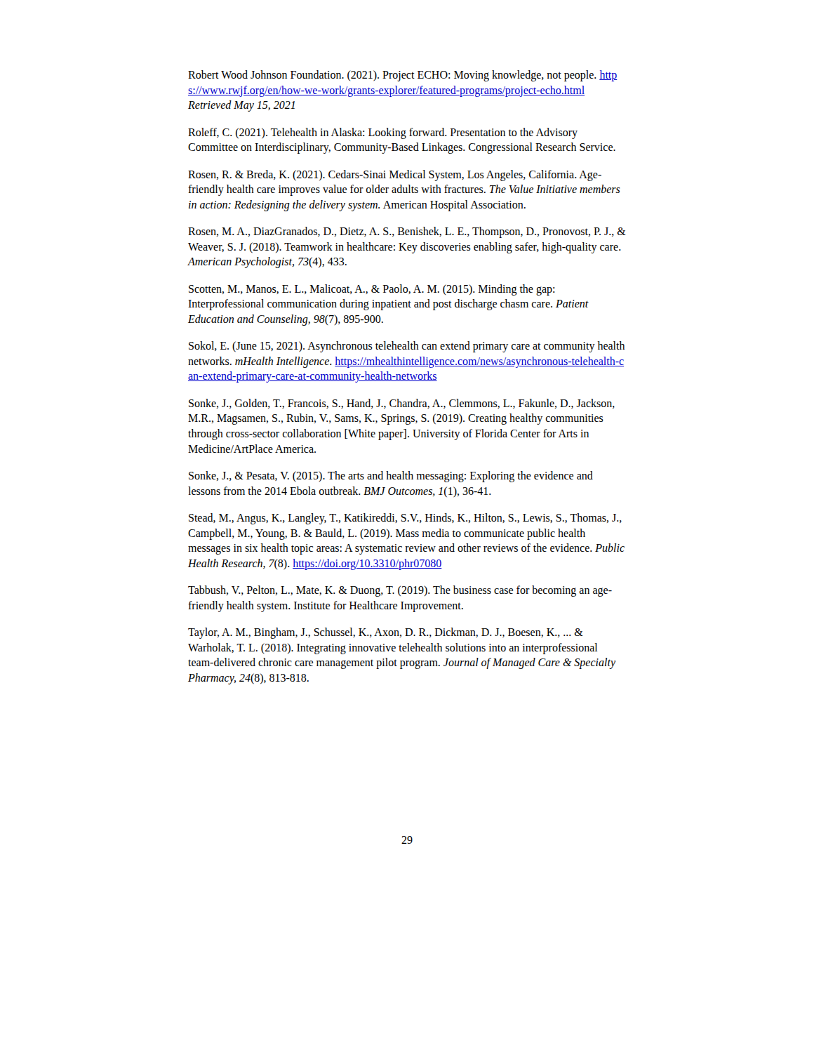Robert Wood Johnson Foundation. (2021). Project ECHO: Moving knowledge, not people. https://www.rwjf.org/en/how-we-work/grants-explorer/featured-programs/project-echo.html Retrieved May 15, 2021
Roleff, C. (2021). Telehealth in Alaska: Looking forward. Presentation to the Advisory Committee on Interdisciplinary, Community-Based Linkages. Congressional Research Service.
Rosen, R. & Breda, K. (2021). Cedars-Sinai Medical System, Los Angeles, California. Age-friendly health care improves value for older adults with fractures. The Value Initiative members in action: Redesigning the delivery system. American Hospital Association.
Rosen, M. A., DiazGranados, D., Dietz, A. S., Benishek, L. E., Thompson, D., Pronovost, P. J., & Weaver, S. J. (2018). Teamwork in healthcare: Key discoveries enabling safer, high-quality care. American Psychologist, 73(4), 433.
Scotten, M., Manos, E. L., Malicoat, A., & Paolo, A. M. (2015). Minding the gap: Interprofessional communication during inpatient and post discharge chasm care. Patient Education and Counseling, 98(7), 895-900.
Sokol, E. (June 15, 2021). Asynchronous telehealth can extend primary care at community health networks. mHealth Intelligence. https://mhealthintelligence.com/news/asynchronous-telehealth-can-extend-primary-care-at-community-health-networks
Sonke, J., Golden, T., Francois, S., Hand, J., Chandra, A., Clemmons, L., Fakunle, D., Jackson, M.R., Magsamen, S., Rubin, V., Sams, K., Springs, S. (2019). Creating healthy communities through cross-sector collaboration [White paper]. University of Florida Center for Arts in Medicine/ArtPlace America.
Sonke, J., & Pesata, V. (2015). The arts and health messaging: Exploring the evidence and lessons from the 2014 Ebola outbreak. BMJ Outcomes, 1(1), 36-41.
Stead, M., Angus, K., Langley, T., Katikireddi, S.V., Hinds, K., Hilton, S., Lewis, S., Thomas, J., Campbell, M., Young, B. & Bauld, L. (2019). Mass media to communicate public health messages in six health topic areas: A systematic review and other reviews of the evidence. Public Health Research, 7(8). https://doi.org/10.3310/phr07080
Tabbush, V., Pelton, L., Mate, K. & Duong, T. (2019). The business case for becoming an age-friendly health system. Institute for Healthcare Improvement.
Taylor, A. M., Bingham, J., Schussel, K., Axon, D. R., Dickman, D. J., Boesen, K., ... & Warholak, T. L. (2018). Integrating innovative telehealth solutions into an interprofessional team-delivered chronic care management pilot program. Journal of Managed Care & Specialty Pharmacy, 24(8), 813-818.
29